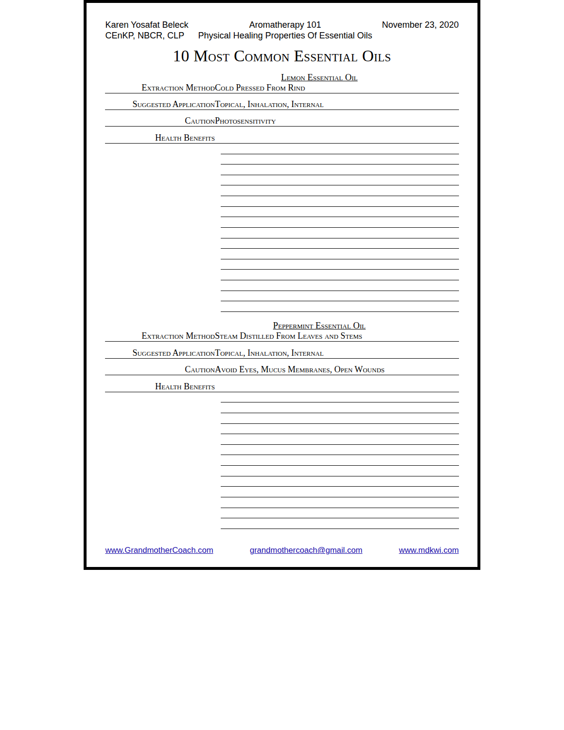Karen Yosafat Beleck
CEnKP, NBCR, CLP
Aromatherapy 101
Physical Healing Properties Of Essential Oils
November 23, 2020
10 Most Common Essential Oils
Lemon Essential Oil
| Extraction Method | Cold Pressed From Rind |
| Suggested Application | Topical, Inhalation, Internal |
| Caution | Photosensitivity |
| Health Benefits | |
Peppermint Essential Oil
| Extraction Method | Steam Distilled From Leaves and Stems |
| Suggested Application | Topical, Inhalation, Internal |
| Caution | Avoid Eyes, Mucus Membranes, Open Wounds |
| Health Benefits | |
www.GrandmotherCoach.com grandmothercoach@gmail.com www.mdkwi.com